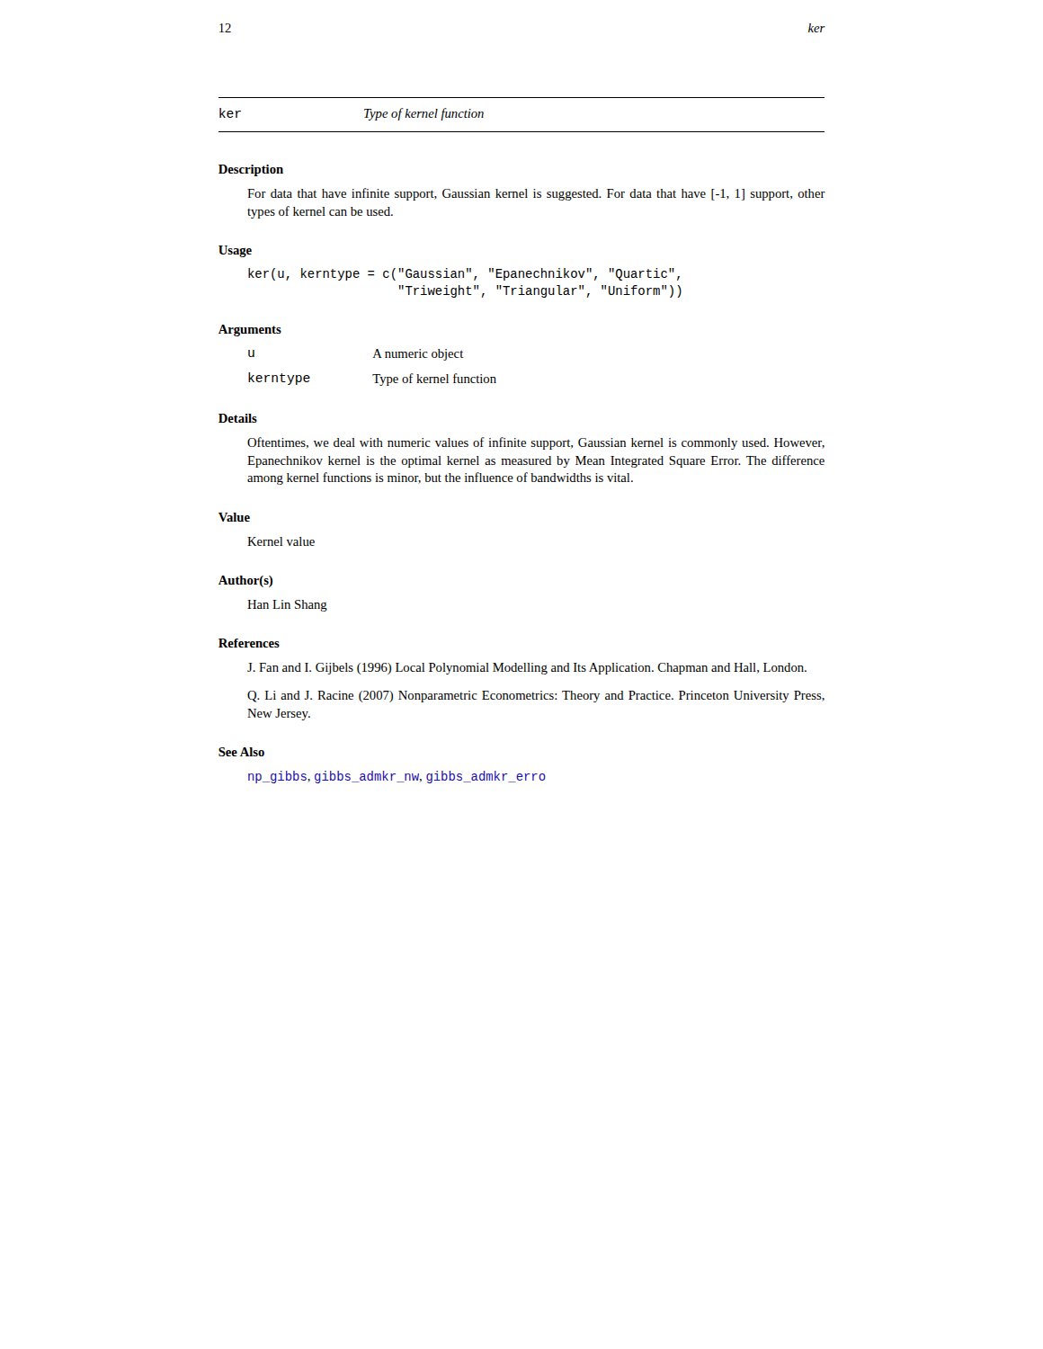12 ker
ker Type of kernel function
Description
For data that have infinite support, Gaussian kernel is suggested. For data that have [-1, 1] support, other types of kernel can be used.
Usage
ker(u, kerntype = c("Gaussian", "Epanechnikov", "Quartic",
                    "Triweight", "Triangular", "Uniform"))
Arguments
u
A numeric object
kerntype
Type of kernel function
Details
Oftentimes, we deal with numeric values of infinite support, Gaussian kernel is commonly used. However, Epanechnikov kernel is the optimal kernel as measured by Mean Integrated Square Error. The difference among kernel functions is minor, but the influence of bandwidths is vital.
Value
Kernel value
Author(s)
Han Lin Shang
References
J. Fan and I. Gijbels (1996) Local Polynomial Modelling and Its Application. Chapman and Hall, London.
Q. Li and J. Racine (2007) Nonparametric Econometrics: Theory and Practice. Princeton University Press, New Jersey.
See Also
np_gibbs, gibbs_admkr_nw, gibbs_admkr_erro